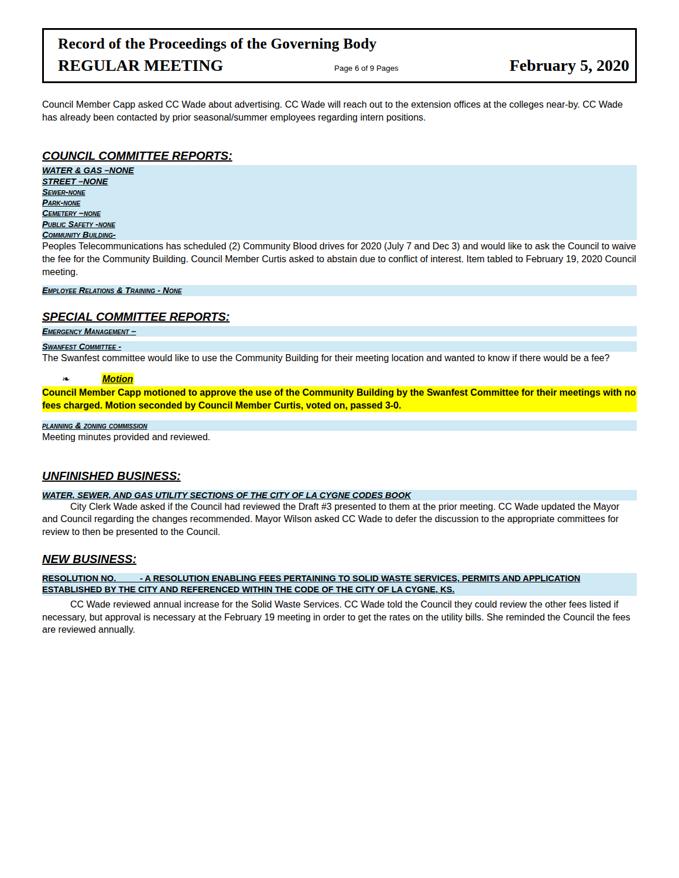Record of the Proceedings of the Governing Body
REGULAR MEETING Page 6 of 9 Pages February 5, 2020
Council Member Capp asked CC Wade about advertising. CC Wade will reach out to the extension offices at the colleges near-by. CC Wade has already been contacted by prior seasonal/summer employees regarding intern positions.
COUNCIL COMMITTEE REPORTS:
WATER & GAS –NONE
STREET –NONE
Sewer-none
Park-none
Cemetery –none
Public Safety -none
Community Building-
Peoples Telecommunications has scheduled (2) Community Blood drives for 2020 (July 7 and Dec 3) and would like to ask the Council to waive the fee for the Community Building. Council Member Curtis asked to abstain due to conflict of interest. Item tabled to February 19, 2020 Council meeting.
Employee Relations & Training - None
SPECIAL COMMITTEE REPORTS:
Emergency Management –
Swanfest Committee -
The Swanfest committee would like to use the Community Building for their meeting location and wanted to know if there would be a fee?
❧Motion
Council Member Capp motioned to approve the use of the Community Building by the Swanfest Committee for their meetings with no fees charged. Motion seconded by Council Member Curtis, voted on, passed 3-0.
planning & zoning commission
Meeting minutes provided and reviewed.
UNFINISHED BUSINESS:
WATER, SEWER, AND GAS UTILITY SECTIONS OF THE CITY OF LA CYGNE CODES BOOK
City Clerk Wade asked if the Council had reviewed the Draft #3 presented to them at the prior meeting. CC Wade updated the Mayor and Council regarding the changes recommended. Mayor Wilson asked CC Wade to defer the discussion to the appropriate committees for review to then be presented to the Council.
NEW BUSINESS:
RESOLUTION NO. ____ - A RESOLUTION ENABLING FEES PERTAINING TO SOLID WASTE SERVICES, PERMITS AND APPLICATION ESTABLISHED BY THE CITY AND REFERENCED WITHIN THE CODE OF THE CITY OF LA CYGNE, KS.
CC Wade reviewed annual increase for the Solid Waste Services. CC Wade told the Council they could review the other fees listed if necessary, but approval is necessary at the February 19 meeting in order to get the rates on the utility bills. She reminded the Council the fees are reviewed annually.